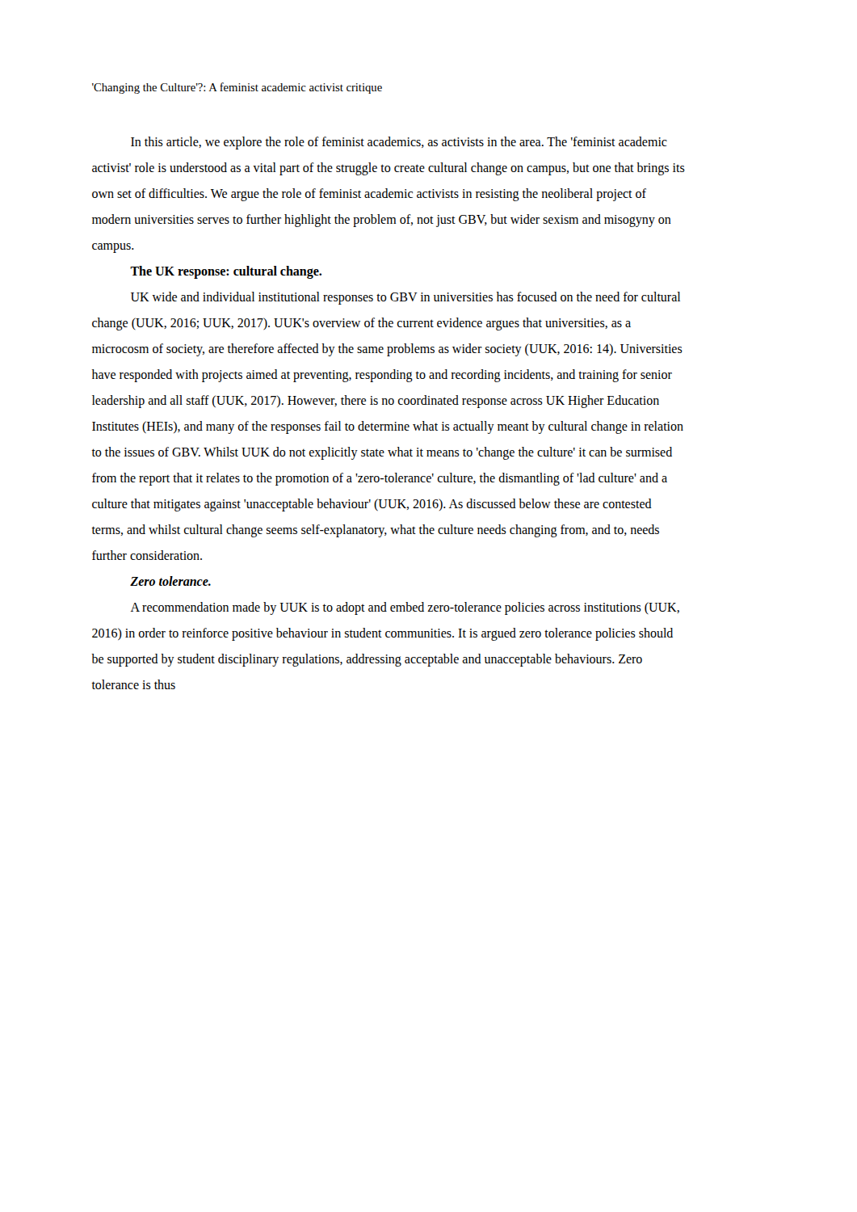'Changing the Culture'?: A feminist academic activist critique
In this article, we explore the role of feminist academics, as activists in the area. The 'feminist academic activist' role is understood as a vital part of the struggle to create cultural change on campus, but one that brings its own set of difficulties. We argue the role of feminist academic activists in resisting the neoliberal project of modern universities serves to further highlight the problem of, not just GBV, but wider sexism and misogyny on campus.
The UK response: cultural change.
UK wide and individual institutional responses to GBV in universities has focused on the need for cultural change (UUK, 2016; UUK, 2017). UUK's overview of the current evidence argues that universities, as a microcosm of society, are therefore affected by the same problems as wider society (UUK, 2016: 14). Universities have responded with projects aimed at preventing, responding to and recording incidents, and training for senior leadership and all staff (UUK, 2017). However, there is no coordinated response across UK Higher Education Institutes (HEIs), and many of the responses fail to determine what is actually meant by cultural change in relation to the issues of GBV. Whilst UUK do not explicitly state what it means to 'change the culture' it can be surmised from the report that it relates to the promotion of a 'zero-tolerance' culture, the dismantling of 'lad culture' and a culture that mitigates against 'unacceptable behaviour' (UUK, 2016). As discussed below these are contested terms, and whilst cultural change seems self-explanatory, what the culture needs changing from, and to, needs further consideration.
Zero tolerance.
A recommendation made by UUK is to adopt and embed zero-tolerance policies across institutions (UUK, 2016) in order to reinforce positive behaviour in student communities. It is argued zero tolerance policies should be supported by student disciplinary regulations, addressing acceptable and unacceptable behaviours. Zero tolerance is thus